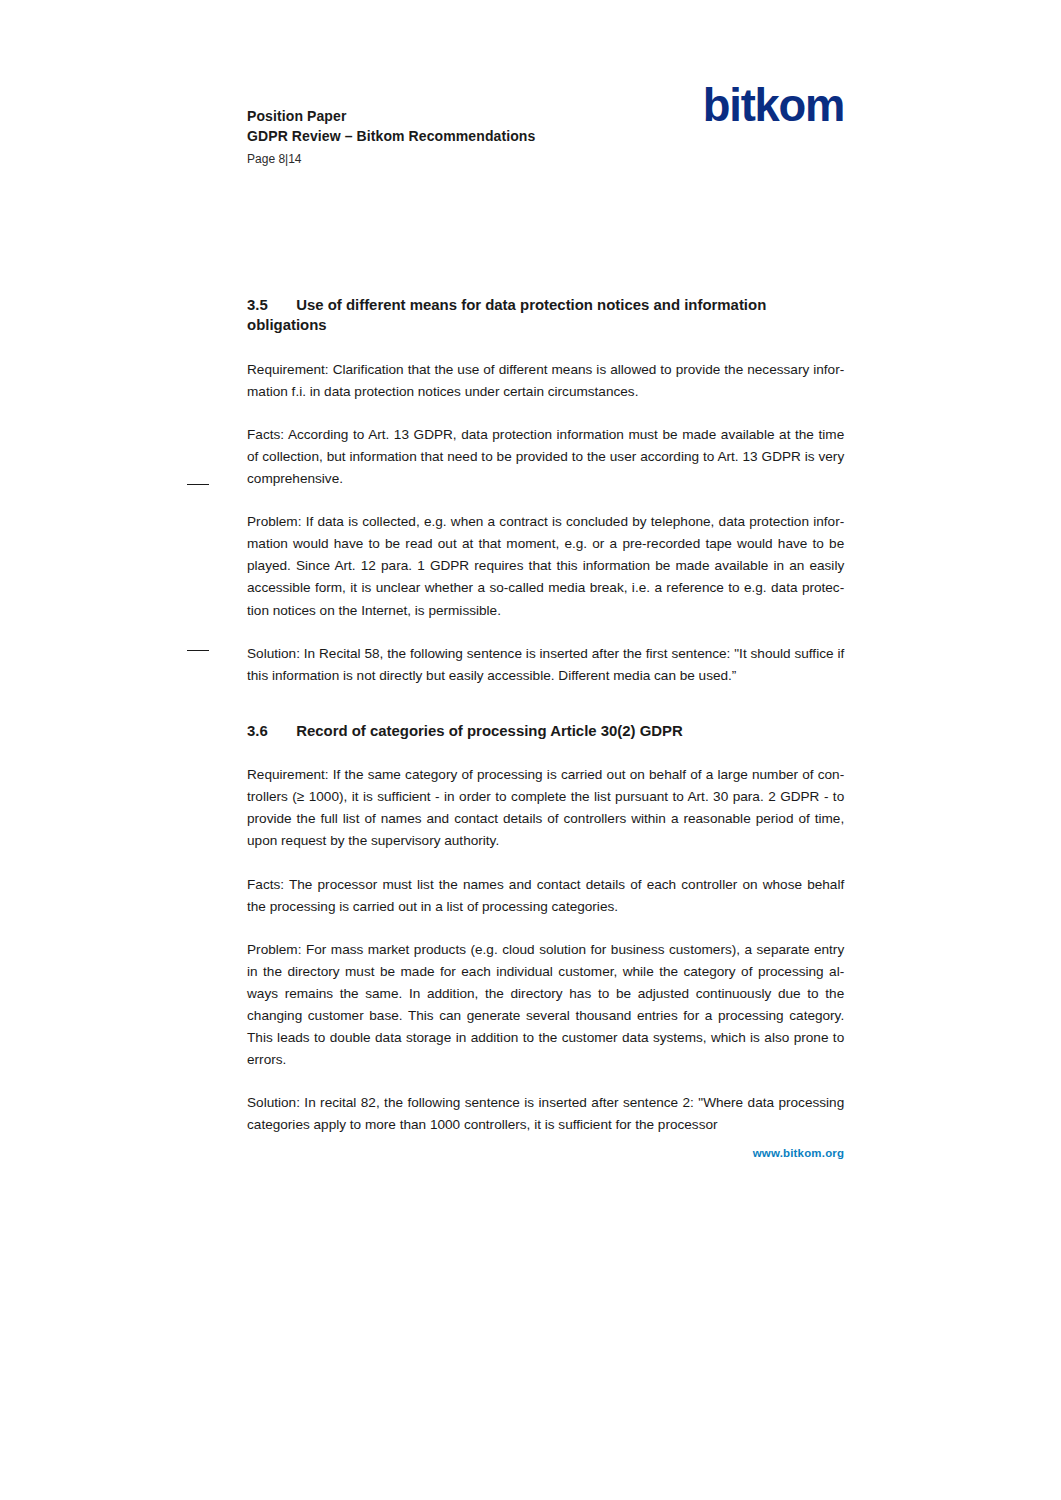bitkom
Position Paper
GDPR Review – Bitkom Recommendations
Page 8|14
3.5 Use of different means for data protection notices and infor­mation obligations
Requirement: Clarification that the use of different means is allowed to provide the neces­sary information f.i. in data protection notices under certain circumstances.
Facts: According to Art. 13 GDPR, data protection information must be made available at the time of collection, but information that need to be provided to the user according to Art. 13 GDPR is very comprehensive.
Problem: If data is collected, e.g. when a contract is concluded by telephone, data protec­tion information would have to be read out at that moment, e.g. or a pre-recorded tape would have to be played. Since Art. 12 para. 1 GDPR requires that this information be made available in an easily accessible form, it is unclear whether a so-called media break, i.e. a reference to e.g. data protection notices on the Internet, is permissible.
Solution: In Recital 58, the following sentence is inserted after the first sentence: "It should suffice if this information is not directly but easily accessible. Different media can be used.”
3.6 Record of categories of processing Article 30(2) GDPR
Requirement: If the same category of processing is carried out on behalf of a large number of controllers (≥ 1000), it is sufficient - in order to complete the list pursuant to Art. 30 para. 2 GDPR - to provide the full list of names and contact details of controllers within a reasonable period of time, upon request by the supervisory authority.
Facts: The processor must list the names and contact details of each controller on whose behalf the processing is carried out in a list of processing categories.
Problem: For mass market products (e.g. cloud solution for business customers), a separate entry in the directory must be made for each individual customer, while the category of processing always remains the same. In addition, the directory has to be adjusted continu­ously due to the changing customer base. This can generate several thousand entries for a processing category. This leads to double data storage in addition to the customer data systems, which is also prone to errors.
Solution: In recital 82, the following sentence is inserted after sentence 2: "Where data processing categories apply to more than 1000 controllers, it is sufficient for the processor
www.bitkom.org